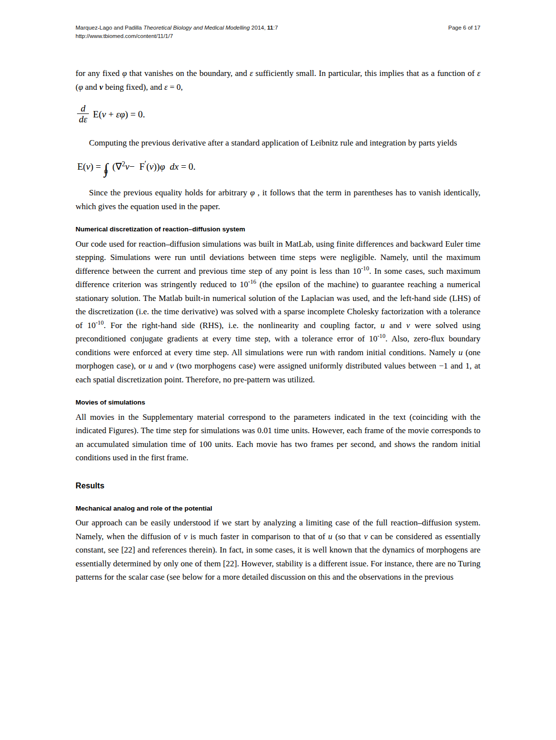Marquez-Lago and Padilla Theoretical Biology and Medical Modelling 2014, 11:7 http://www.tbiomed.com/content/11/1/7
Page 6 of 17
for any fixed φ that vanishes on the boundary, and ε sufficiently small. In particular, this implies that as a function of ε (φ and ν being fixed), and ε = 0,
ddε E(ν + εφ) = 0.
Computing the previous derivative after a standard application of Leibnitz rule and integration by parts yields
E(ν) = ∫Ω (∇2 ν− F′(ν))φ dx = 0.
Since the previous equality holds for arbitrary φ , it follows that the term in parentheses has to vanish identically, which gives the equation used in the paper.
Numerical discretization of reaction–diffusion system
Our code used for reaction–diffusion simulations was built in MatLab, using finite differences and backward Euler time stepping. Simulations were run until deviations between time steps were negligible. Namely, until the maximum difference between the current and previous time step of any point is less than 10-10. In some cases, such maximum difference criterion was stringently reduced to 10-16 (the epsilon of the machine) to guarantee reaching a numerical stationary solution. The Matlab built-in numerical solution of the Laplacian was used, and the left-hand side (LHS) of the discretization (i.e. the time derivative) was solved with a sparse incomplete Cholesky factorization with a tolerance of 10-10. For the right-hand side (RHS), i.e. the nonlinearity and coupling factor, u and v were solved using preconditioned conjugate gradients at every time step, with a tolerance error of 10-10. Also, zero-flux boundary conditions were enforced at every time step. All simulations were run with random initial conditions. Namely u (one morphogen case), or u and v (two morphogens case) were assigned uniformly distributed values between −1 and 1, at each spatial discretization point. Therefore, no pre-pattern was utilized.
Movies of simulations
All movies in the Supplementary material correspond to the parameters indicated in the text (coinciding with the indicated Figures). The time step for simulations was 0.01 time units. However, each frame of the movie corresponds to an accumulated simulation time of 100 units. Each movie has two frames per second, and shows the random initial conditions used in the first frame.
Results
Mechanical analog and role of the potential
Our approach can be easily understood if we start by analyzing a limiting case of the full reaction–diffusion system. Namely, when the diffusion of v is much faster in comparison to that of u (so that v can be considered as essentially constant, see [22] and references therein). In fact, in some cases, it is well known that the dynamics of morphogens are essentially determined by only one of them [22]. However, stability is a different issue. For instance, there are no Turing patterns for the scalar case (see below for a more detailed discussion on this and the observations in the previous